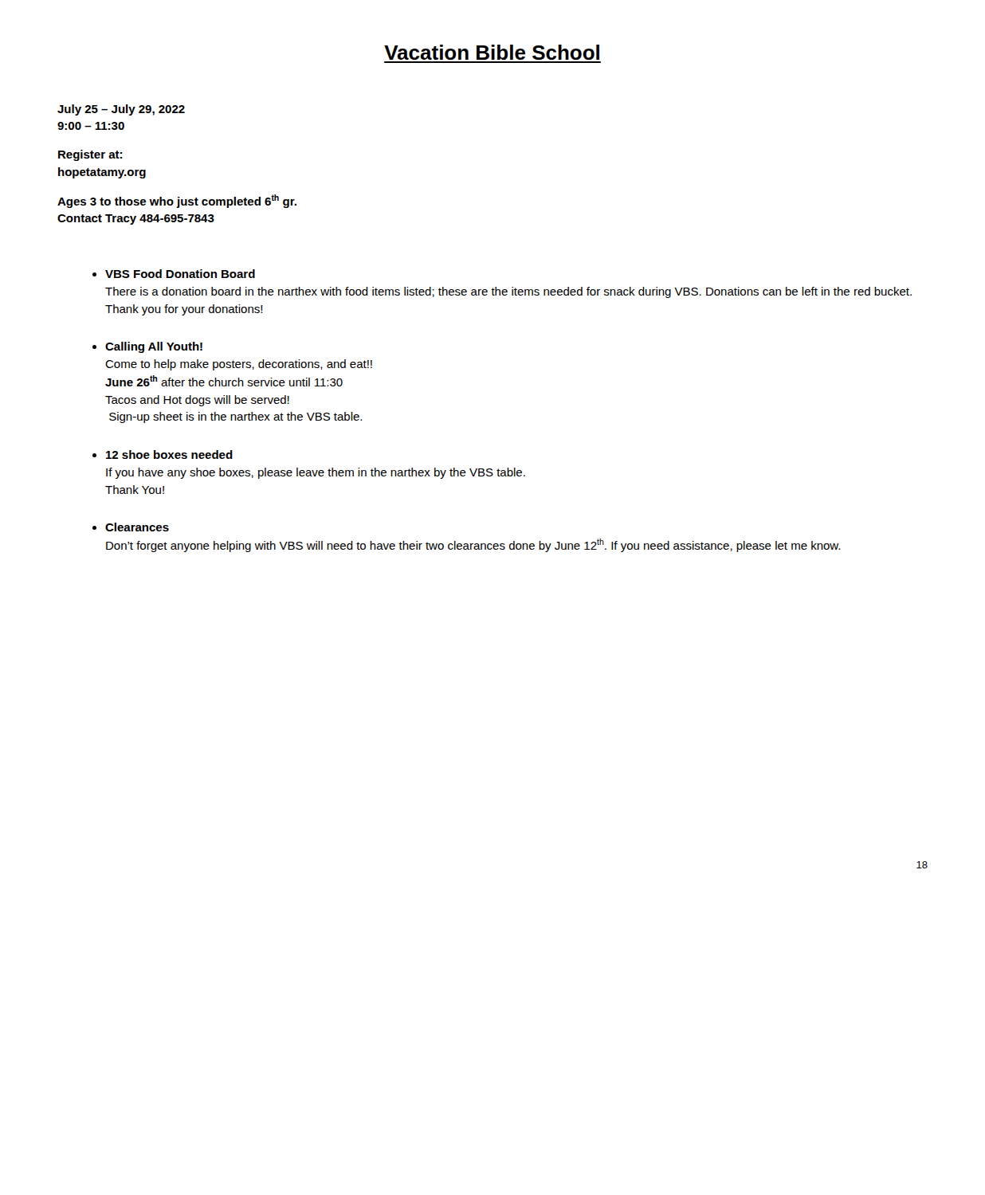Vacation Bible School
July 25 – July 29, 2022
9:00 – 11:30
Register at:
hopetatamy.org
Ages 3 to those who just completed 6th gr.
Contact Tracy 484-695-7843
VBS Food Donation Board
There is a donation board in the narthex with food items listed; these are the items needed for snack during VBS. Donations can be left in the red bucket. Thank you for your donations!
Calling All Youth!
Come to help make posters, decorations, and eat!!
June 26th after the church service until 11:30
Tacos and Hot dogs will be served!
Sign-up sheet is in the narthex at the VBS table.
12 shoe boxes needed
If you have any shoe boxes, please leave them in the narthex by the VBS table.
Thank You!
Clearances
Don’t forget anyone helping with VBS will need to have their two clearances done by June 12th. If you need assistance, please let me know.
18